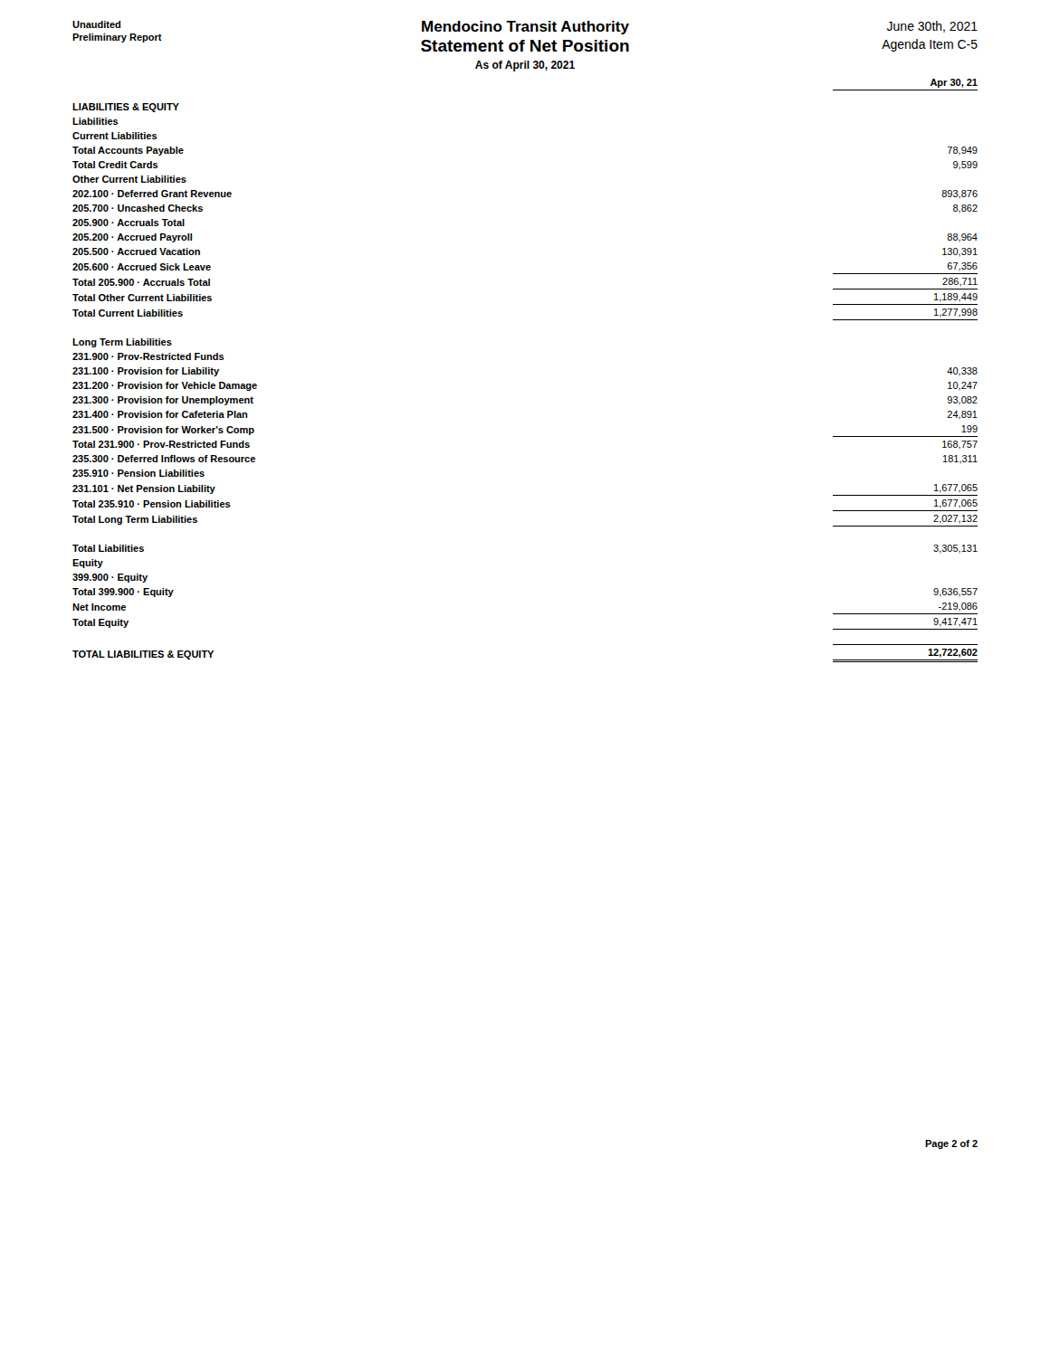Unaudited
Preliminary Report
Mendocino Transit Authority
Statement of Net Position
As of April 30, 2021
June 30th, 2021
Agenda Item C-5
| | Apr 30, 21 |
| LIABILITIES & EQUITY | |
| Liabilities | |
| Current Liabilities | |
| Total Accounts Payable | 78,949 |
| Total Credit Cards | 9,599 |
| Other Current Liabilities | |
| 202.100 · Deferred Grant Revenue | 893,876 |
| 205.700 · Uncashed Checks | 8,862 |
| 205.900 · Accruals Total | |
| 205.200 · Accrued Payroll | 88,964 |
| 205.500 · Accrued Vacation | 130,391 |
| 205.600 · Accrued Sick Leave | 67,356 |
| Total 205.900 · Accruals Total | 286,711 |
| Total Other Current Liabilities | 1,189,449 |
| Total Current Liabilities | 1,277,998 |
| Long Term Liabilities | |
| 231.900 · Prov-Restricted Funds | |
| 231.100 · Provision for Liability | 40,338 |
| 231.200 · Provision for Vehicle Damage | 10,247 |
| 231.300 · Provision for Unemployment | 93,082 |
| 231.400 · Provision for Cafeteria Plan | 24,891 |
| 231.500 · Provision for Worker's Comp | 199 |
| Total 231.900 · Prov-Restricted Funds | 168,757 |
| 235.300 · Deferred Inflows of Resource | 181,311 |
| 235.910 · Pension Liabilities | |
| 231.101 · Net Pension Liability | 1,677,065 |
| Total 235.910 · Pension Liabilities | 1,677,065 |
| Total Long Term Liabilities | 2,027,132 |
| Total Liabilities | 3,305,131 |
| Equity | |
| 399.900 · Equity | |
| Total 399.900 · Equity | 9,636,557 |
| Net Income | -219,086 |
| Total Equity | 9,417,471 |
| TOTAL LIABILITIES & EQUITY | 12,722,602 |
Page 2 of 2